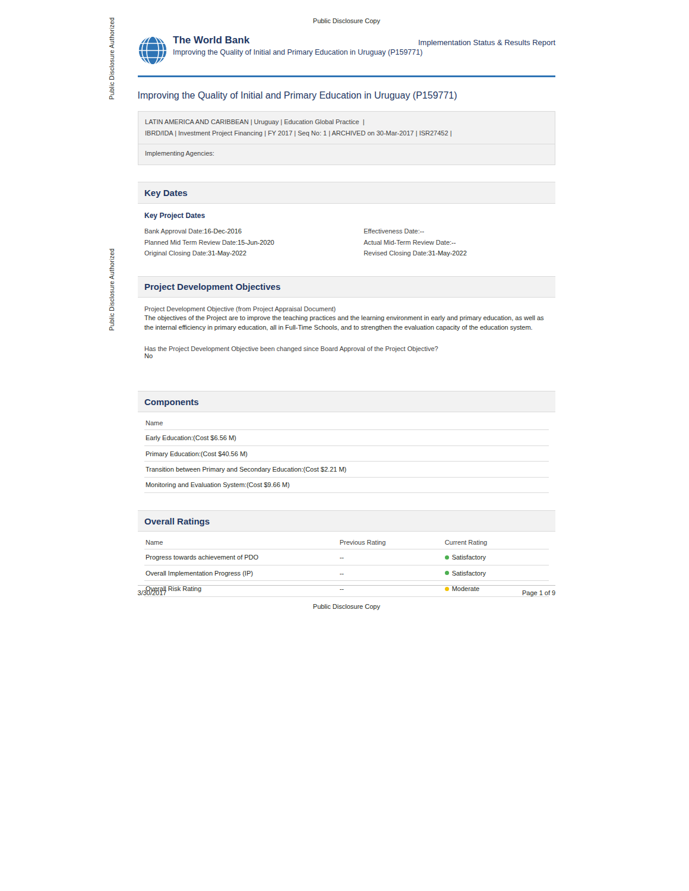Public Disclosure Authorized Public Disclosure Authorized
Public Disclosure Copy
The World Bank
Improving the Quality of Initial and Primary Education in Uruguay (P159771)
Implementation Status & Results Report
Improving the Quality of Initial and Primary Education in Uruguay (P159771)
LATIN AMERICA AND CARIBBEAN | Uruguay | Education Global Practice |
IBRD/IDA | Investment Project Financing | FY 2017 | Seq No: 1 | ARCHIVED on 30-Mar-2017 | ISR27452 |
Implementing Agencies:
Key Dates
Key Project Dates
Bank Approval Date:16-Dec-2016
Effectiveness Date:--
Planned Mid Term Review Date:15-Jun-2020
Actual Mid-Term Review Date:--
Original Closing Date:31-May-2022
Revised Closing Date:31-May-2022
Project Development Objectives
Project Development Objective (from Project Appraisal Document)
The objectives of the Project are to improve the teaching practices and the learning environment in early and primary education, as well as the internal efficiency in primary education, all in Full-Time Schools, and to strengthen the evaluation capacity of the education system.
Has the Project Development Objective been changed since Board Approval of the Project Objective?
No
Components
| Name |
| --- |
| Early Education:(Cost $6.56 M) |
| Primary Education:(Cost $40.56 M) |
| Transition between Primary and Secondary Education:(Cost $2.21 M) |
| Monitoring and Evaluation System:(Cost $9.66 M) |
Overall Ratings
| Name | Previous Rating | Current Rating |
| --- | --- | --- |
| Progress towards achievement of PDO | -- | Satisfactory |
| Overall Implementation Progress (IP) | -- | Satisfactory |
| Overall Risk Rating | -- | Moderate |
3/30/2017
Page 1 of 9
Public Disclosure Copy